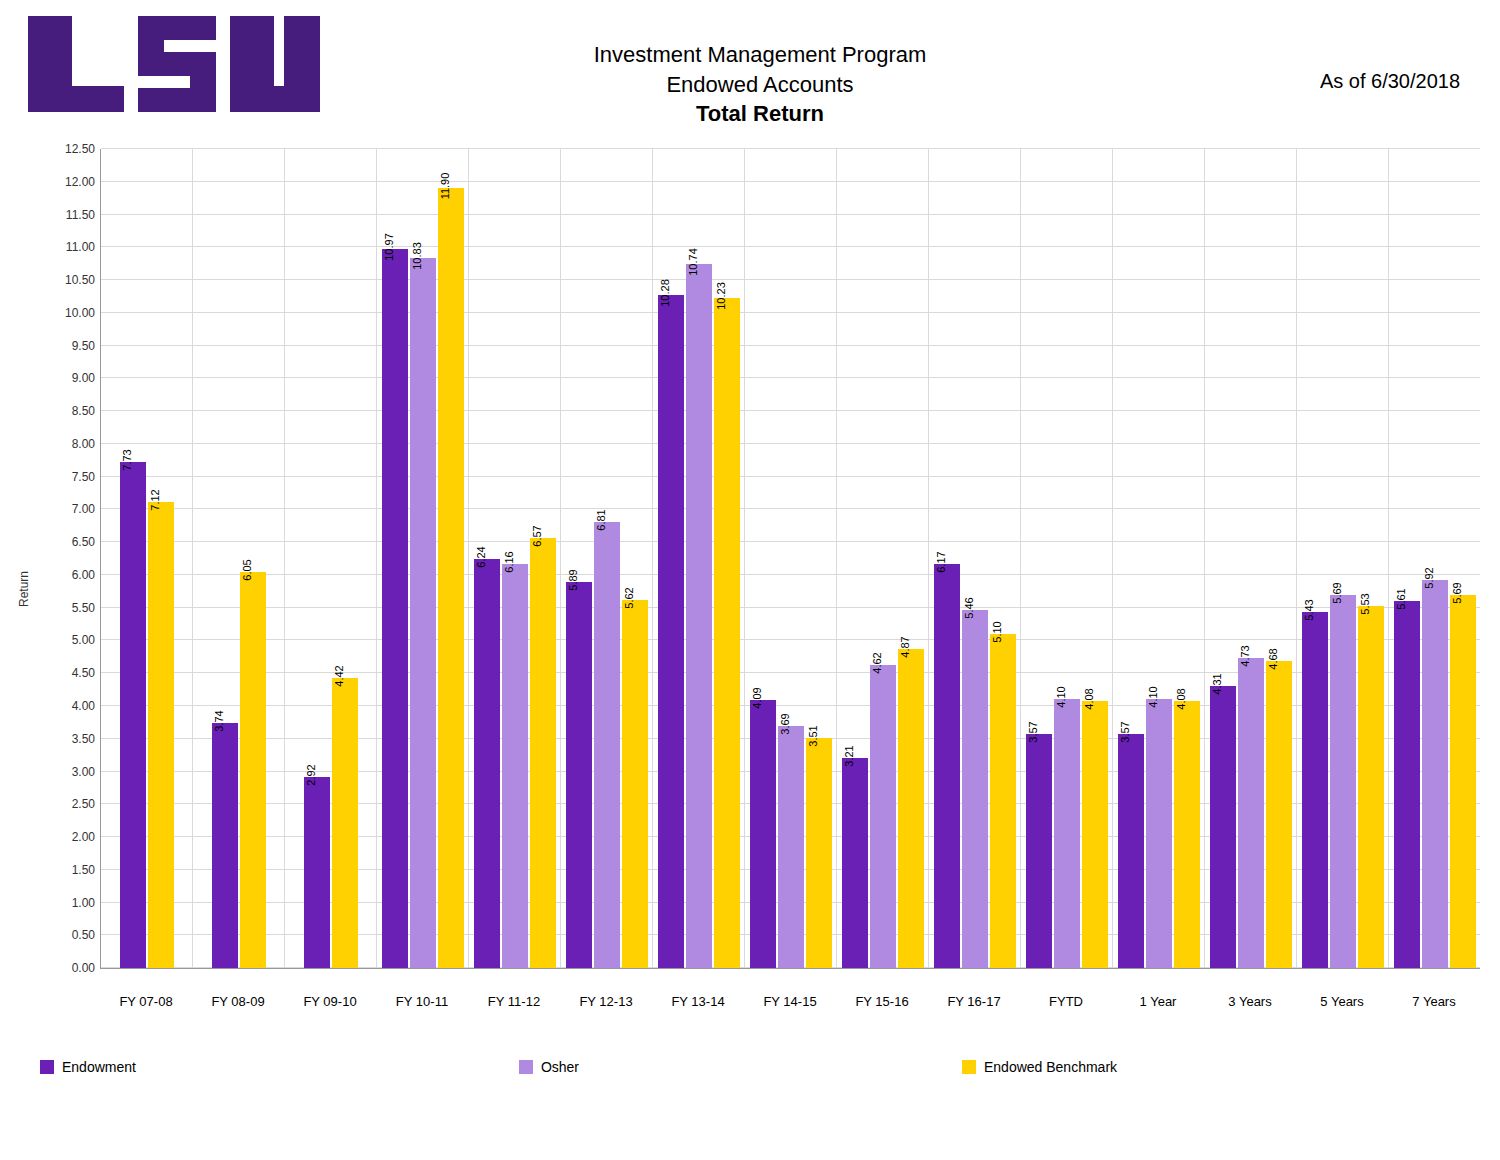Investment Management Program
Endowed Accounts
Total Return
As of 6/30/2018
Return
0.00
0.50
1.00
1.50
2.00
2.50
3.00
3.50
4.00
4.50
5.00
5.50
6.00
6.50
7.00
7.50
8.00
8.50
9.00
9.50
10.00
10.50
11.00
11.50
12.00
12.50
7.73
7.12
3.74
6.05
2.92
4.42
10.97
10.83
11.90
6.24
6.16
6.57
5.89
6.81
5.62
10.28
10.74
10.23
4.09
3.69
3.51
3.21
4.62
4.87
6.17
5.46
5.10
3.57
4.10
4.08
3.57
4.10
4.08
4.31
4.73
4.68
5.43
5.69
5.53
5.61
5.92
5.69
FY 07-08
FY 08-09
FY 09-10
FY 10-11
FY 11-12
FY 12-13
FY 13-14
FY 14-15
FY 15-16
FY 16-17
FYTD
1 Year
3 Years
5 Years
7 Years
Endowment
Osher
Endowed Benchmark